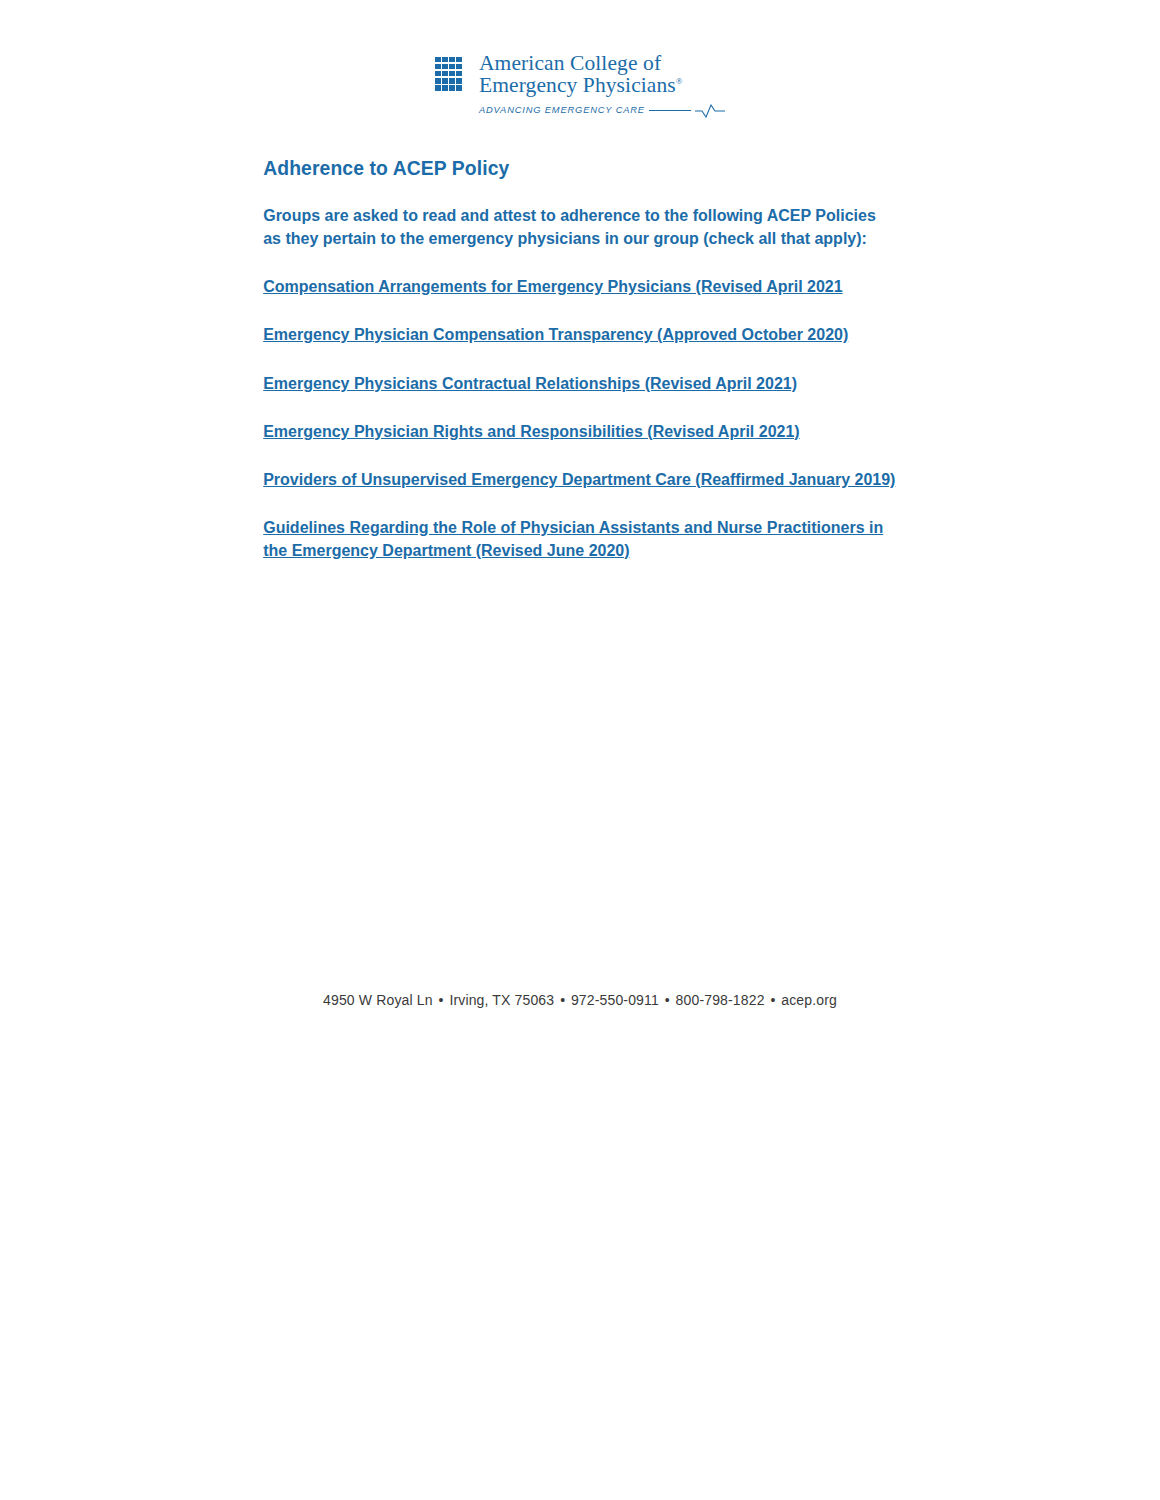American College of
Emergency Physicians®
ADVANCING EMERGENCY CARE
Adherence to ACEP Policy
Groups are asked to read and attest to adherence to the following ACEP Policies as they pertain to the emergency physicians in our group (check all that apply):
Compensation Arrangements for Emergency Physicians (Revised April 2021
Emergency Physician Compensation Transparency (Approved October 2020)
Emergency Physicians Contractual Relationships (Revised April 2021)
Emergency Physician Rights and Responsibilities (Revised April 2021)
Providers of Unsupervised Emergency Department Care (Reaffirmed January 2019)
Guidelines Regarding the Role of Physician Assistants and Nurse Practitioners in the Emergency Department (Revised June 2020)
4950 W Royal Ln • Irving, TX 75063 • 972-550-0911 • 800-798-1822 • acep.org